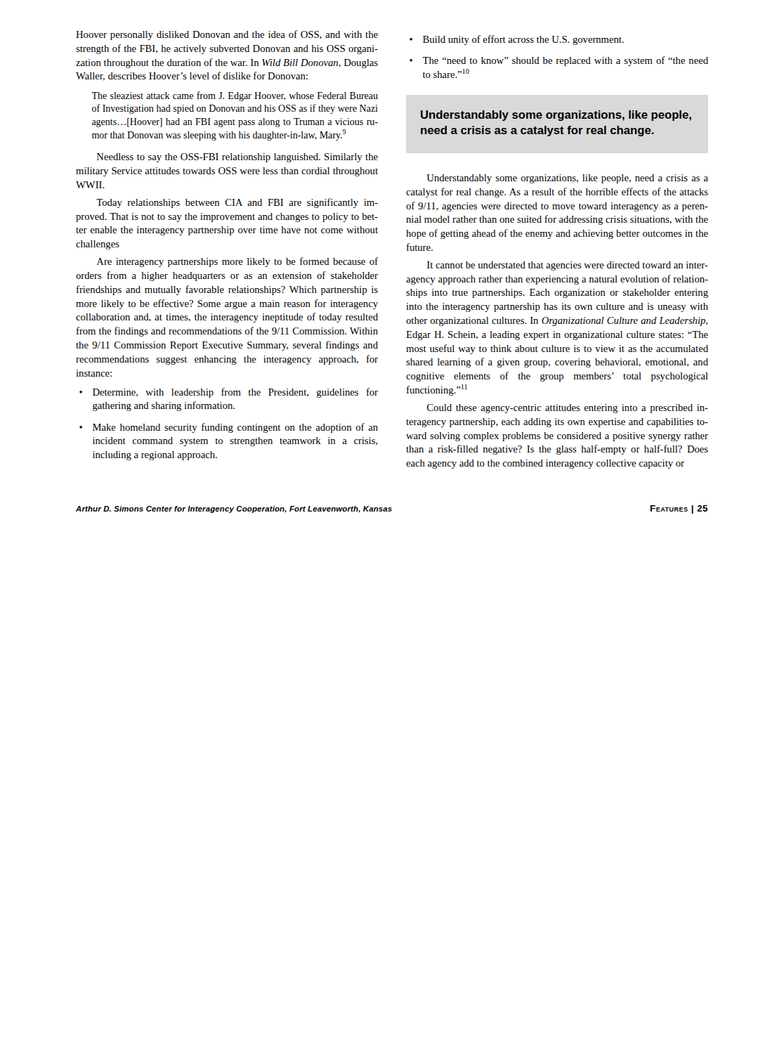Hoover personally disliked Donovan and the idea of OSS, and with the strength of the FBI, he actively subverted Donovan and his OSS organization throughout the duration of the war. In Wild Bill Donovan, Douglas Waller, describes Hoover’s level of dislike for Donovan:
The sleaziest attack came from J. Edgar Hoover, whose Federal Bureau of Investigation had spied on Donovan and his OSS as if they were Nazi agents…[Hoover] had an FBI agent pass along to Truman a vicious rumor that Donovan was sleeping with his daughter-in-law, Mary.9
Needless to say the OSS-FBI relationship languished. Similarly the military Service attitudes towards OSS were less than cordial throughout WWII.
Today relationships between CIA and FBI are significantly improved. That is not to say the improvement and changes to policy to better enable the interagency partnership over time have not come without challenges
Are interagency partnerships more likely to be formed because of orders from a higher headquarters or as an extension of stakeholder friendships and mutually favorable relationships? Which partnership is more likely to be effective? Some argue a main reason for interagency collaboration and, at times, the interagency ineptitude of today resulted from the findings and recommendations of the 9/11 Commission. Within the 9/11 Commission Report Executive Summary, several findings and recommendations suggest enhancing the interagency approach, for instance:
Determine, with leadership from the President, guidelines for gathering and sharing information.
Make homeland security funding contingent on the adoption of an incident command system to strengthen teamwork in a crisis, including a regional approach.
Build unity of effort across the U.S. government.
The “need to know” should be replaced with a system of “the need to share.”10
Understandably some organizations, like people, need a crisis as a catalyst for real change.
Understandably some organizations, like people, need a crisis as a catalyst for real change. As a result of the horrible effects of the attacks of 9/11, agencies were directed to move toward interagency as a perennial model rather than one suited for addressing crisis situations, with the hope of getting ahead of the enemy and achieving better outcomes in the future.
It cannot be understated that agencies were directed toward an interagency approach rather than experiencing a natural evolution of relationships into true partnerships. Each organization or stakeholder entering into the interagency partnership has its own culture and is uneasy with other organizational cultures. In Organizational Culture and Leadership, Edgar H. Schein, a leading expert in organizational culture states: “The most useful way to think about culture is to view it as the accumulated shared learning of a given group, covering behavioral, emotional, and cognitive elements of the group members’ total psychological functioning.”11
Could these agency-centric attitudes entering into a prescribed interagency partnership, each adding its own expertise and capabilities toward solving complex problems be considered a positive synergy rather than a risk-filled negative? Is the glass half-empty or half-full? Does each agency add to the combined interagency collective capacity or
Arthur D. Simons Center for Interagency Cooperation, Fort Leavenworth, Kansas
Features | 25